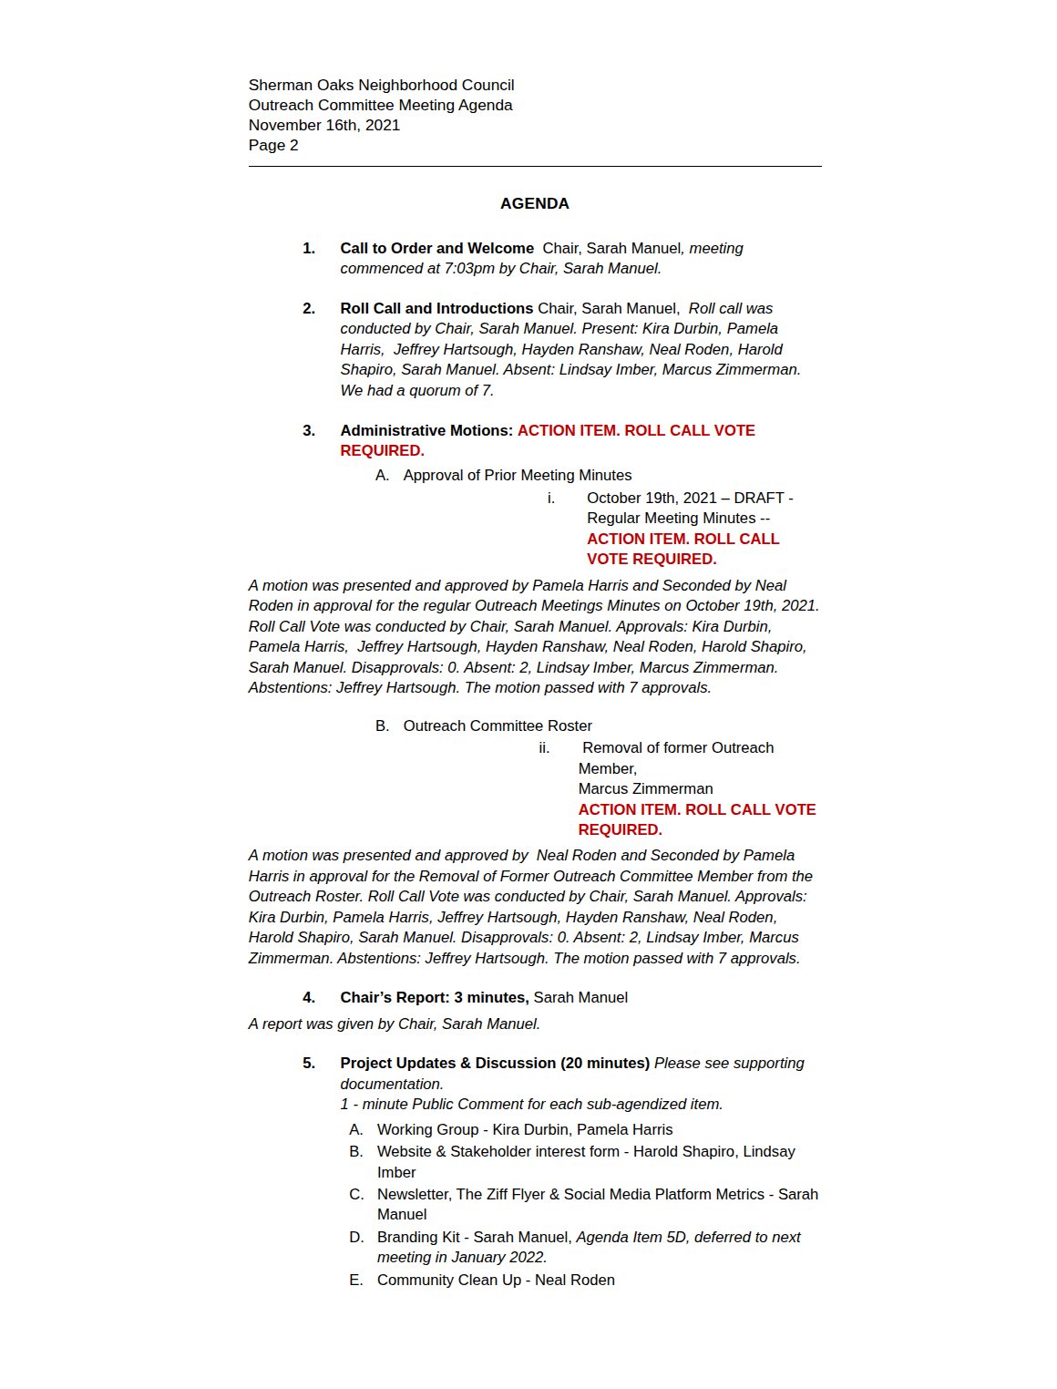Sherman Oaks Neighborhood Council
Outreach Committee Meeting Agenda
November 16th, 2021
Page 2
AGENDA
Call to Order and Welcome Chair, Sarah Manuel, meeting commenced at 7:03pm by Chair, Sarah Manuel.
Roll Call and Introductions Chair, Sarah Manuel, Roll call was conducted by Chair, Sarah Manuel. Present: Kira Durbin, Pamela Harris, Jeffrey Hartsough, Hayden Ranshaw, Neal Roden, Harold Shapiro, Sarah Manuel. Absent: Lindsay Imber, Marcus Zimmerman. We had a quorum of 7.
Administrative Motions: ACTION ITEM. ROLL CALL VOTE REQUIRED.
Approval of Prior Meeting Minutes
October 19th, 2021 – DRAFT - Regular Meeting Minutes -- ACTION ITEM. ROLL CALL VOTE REQUIRED.
A motion was presented and approved by Pamela Harris and Seconded by Neal Roden in approval for the regular Outreach Meetings Minutes on October 19th, 2021. Roll Call Vote was conducted by Chair, Sarah Manuel. Approvals: Kira Durbin, Pamela Harris, Jeffrey Hartsough, Hayden Ranshaw, Neal Roden, Harold Shapiro, Sarah Manuel. Disapprovals: 0. Absent: 2, Lindsay Imber, Marcus Zimmerman. Abstentions: Jeffrey Hartsough. The motion passed with 7 approvals.
Outreach Committee Roster
Removal of former Outreach Member,
Marcus Zimmerman
ACTION ITEM. ROLL CALL VOTE REQUIRED.
A motion was presented and approved by Neal Roden and Seconded by Pamela Harris in approval for the Removal of Former Outreach Committee Member from the Outreach Roster. Roll Call Vote was conducted by Chair, Sarah Manuel. Approvals: Kira Durbin, Pamela Harris, Jeffrey Hartsough, Hayden Ranshaw, Neal Roden, Harold Shapiro, Sarah Manuel. Disapprovals: 0. Absent: 2, Lindsay Imber, Marcus Zimmerman. Abstentions: Jeffrey Hartsough. The motion passed with 7 approvals.
Chair’s Report: 3 minutes, Sarah Manuel
A report was given by Chair, Sarah Manuel.
Project Updates & Discussion (20 minutes) Please see supporting documentation.
1 - minute Public Comment for each sub-agendized item.
Working Group - Kira Durbin, Pamela Harris
Website & Stakeholder interest form - Harold Shapiro, Lindsay Imber
Newsletter, The Ziff Flyer & Social Media Platform Metrics - Sarah Manuel
Branding Kit - Sarah Manuel, Agenda Item 5D, deferred to next meeting in January 2022.
Community Clean Up - Neal Roden